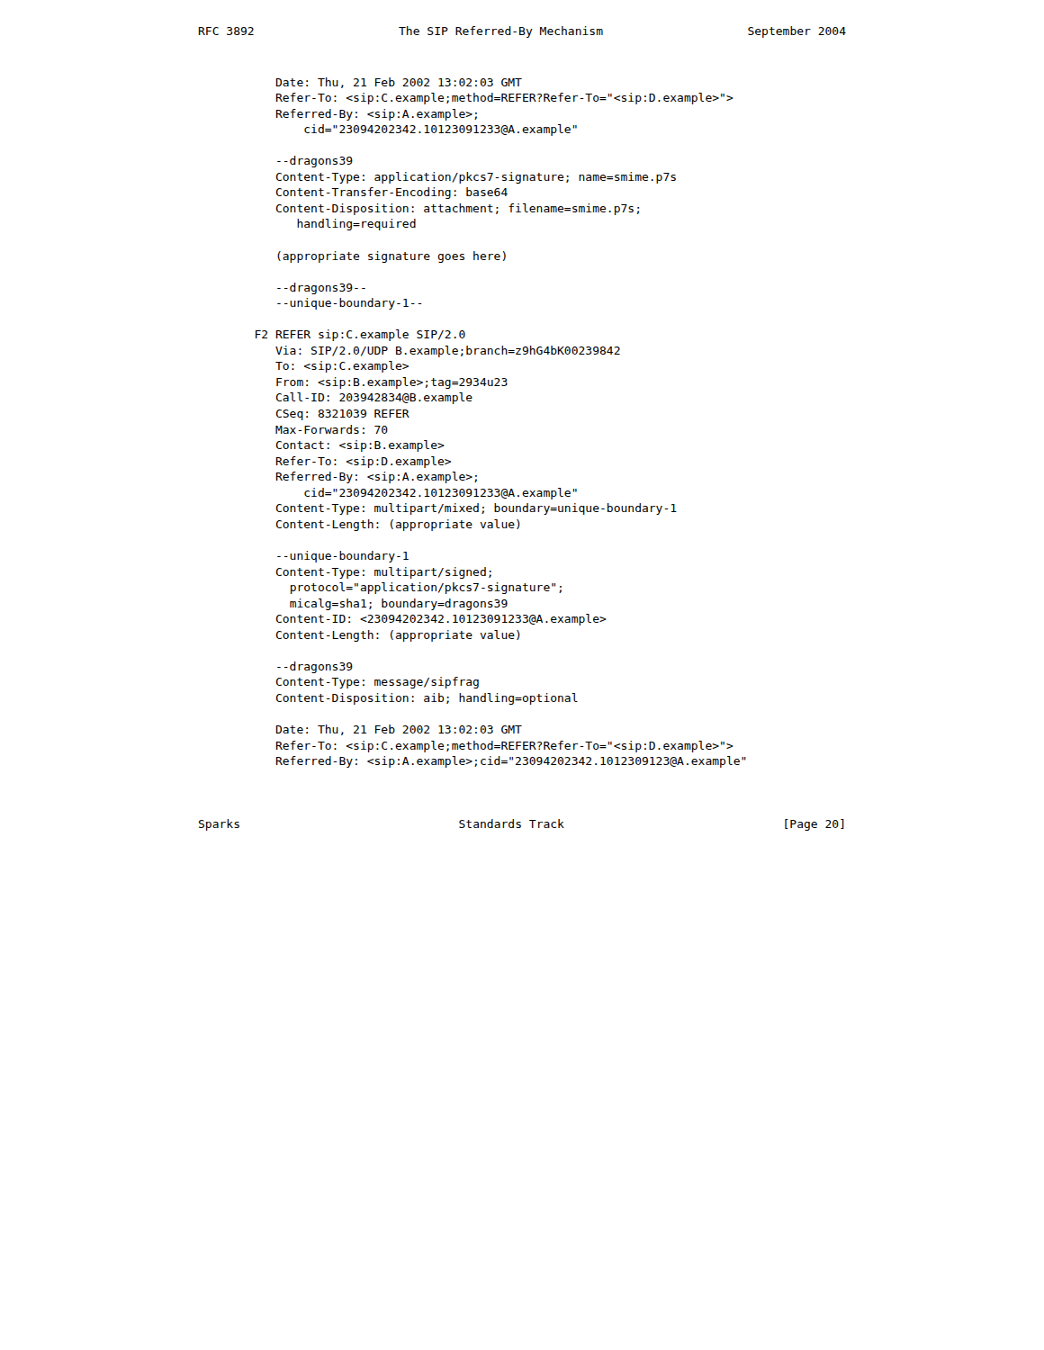RFC 3892 The SIP Referred-By Mechanism September 2004
      Date: Thu, 21 Feb 2002 13:02:03 GMT
      Refer-To: <sip:C.example;method=REFER?Refer-To="<sip:D.example>">
      Referred-By: <sip:A.example>;
          cid="23094202342.10123091233@A.example"

      --dragons39
      Content-Type: application/pkcs7-signature; name=smime.p7s
      Content-Transfer-Encoding: base64
      Content-Disposition: attachment; filename=smime.p7s;
         handling=required

      (appropriate signature goes here)

      --dragons39--
      --unique-boundary-1--

   F2 REFER sip:C.example SIP/2.0
      Via: SIP/2.0/UDP B.example;branch=z9hG4bK00239842
      To: <sip:C.example>
      From: <sip:B.example>;tag=2934u23
      Call-ID: 203942834@B.example
      CSeq: 8321039 REFER
      Max-Forwards: 70
      Contact: <sip:B.example>
      Refer-To: <sip:D.example>
      Referred-By: <sip:A.example>;
          cid="23094202342.10123091233@A.example"
      Content-Type: multipart/mixed; boundary=unique-boundary-1
      Content-Length: (appropriate value)

      --unique-boundary-1
      Content-Type: multipart/signed;
        protocol="application/pkcs7-signature";
        micalg=sha1; boundary=dragons39
      Content-ID: <23094202342.10123091233@A.example>
      Content-Length: (appropriate value)

      --dragons39
      Content-Type: message/sipfrag
      Content-Disposition: aib; handling=optional

      Date: Thu, 21 Feb 2002 13:02:03 GMT
      Refer-To: <sip:C.example;method=REFER?Refer-To="<sip:D.example>">
      Referred-By: <sip:A.example>;cid="23094202342.1012309123@A.example"
Sparks Standards Track [Page 20]